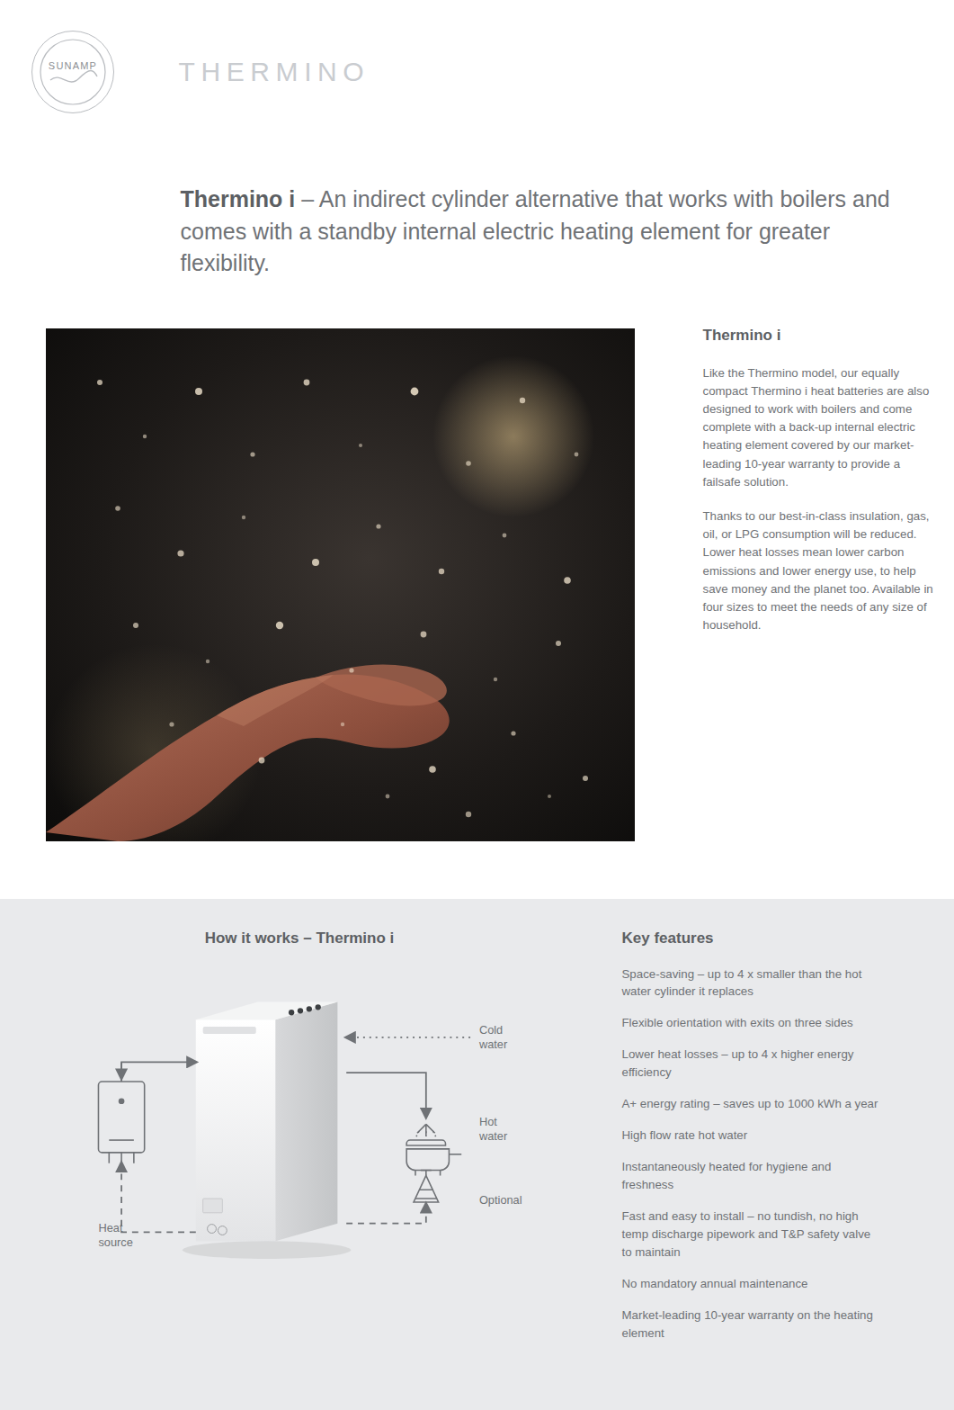SUNAMP
Thermino
Thermino i – An indirect cylinder alternative that works with boilers and comes with a standby internal electric heating element for greater flexibility.
Thermino i
Like the Thermino model, our equally compact Thermino i heat batteries are also designed to work with boilers and come complete with a back-up internal electric heating element covered by our market-leading 10-year warranty to provide a failsafe solution.
Thanks to our best-in-class insulation, gas, oil, or LPG consumption will be reduced. Lower heat losses mean lower carbon emissions and lower energy use, to help save money and the planet too. Available in four sizes to meet the needs of any size of household.
How it works – Thermino i
Cold water Hot water Optional Heat source
Key features
Space-saving – up to 4 x smaller than the hot water cylinder it replaces
Flexible orientation with exits on three sides
Lower heat losses – up to 4 x higher energy efficiency
A+ energy rating – saves up to 1000 kWh a year
High flow rate hot water
Instantaneously heated for hygiene and freshness
Fast and easy to install – no tundish, no high temp discharge pipework and T&P safety valve to maintain
No mandatory annual maintenance
Market-leading 10-year warranty on the heating element